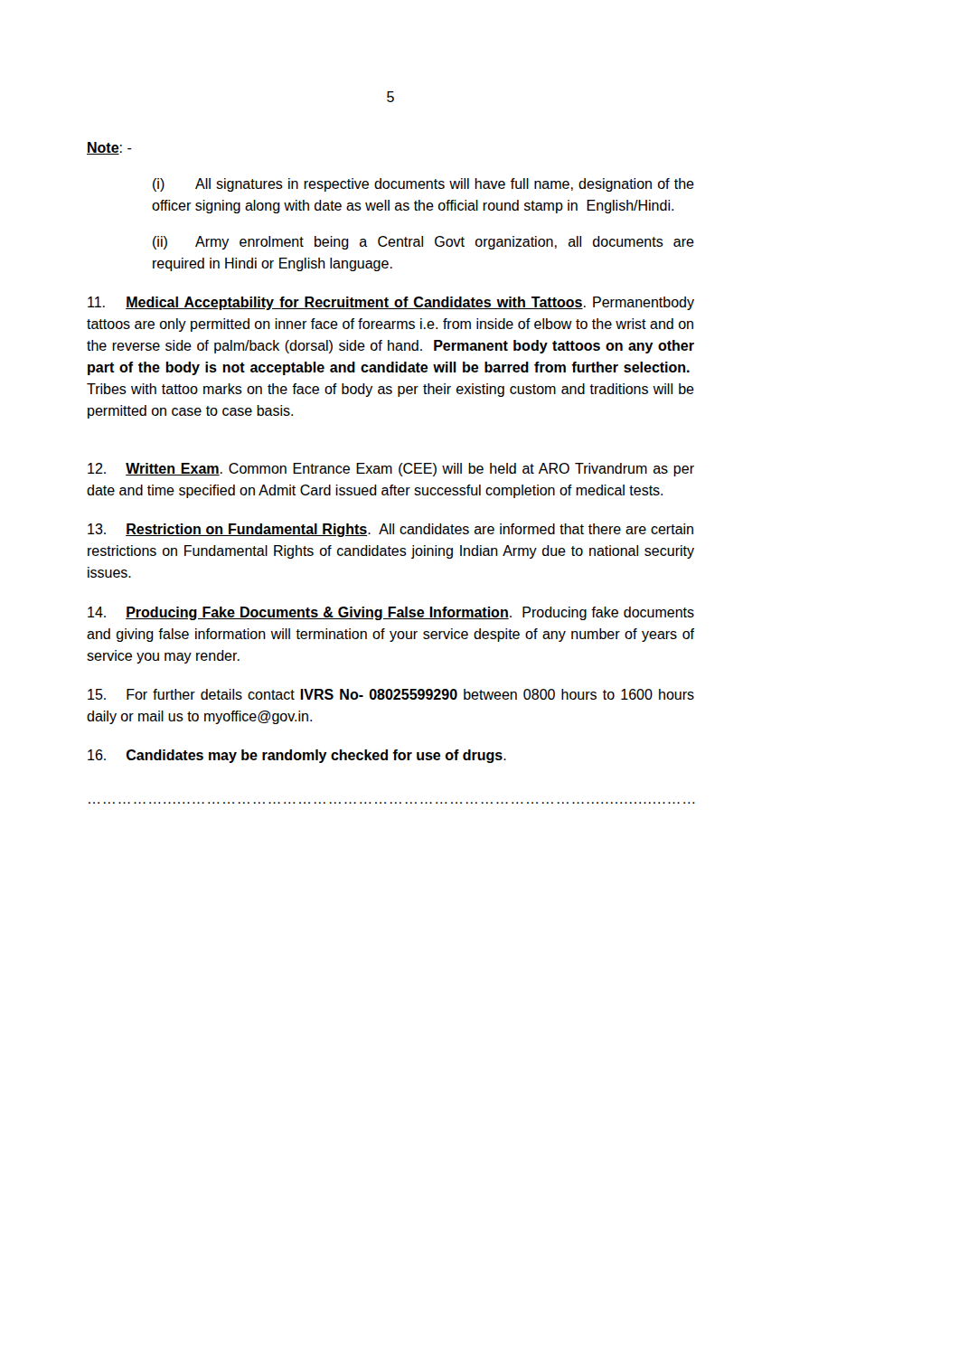5
Note: -
(i) All signatures in respective documents will have full name, designation of the officer signing along with date as well as the official round stamp in English/Hindi.
(ii) Army enrolment being a Central Govt organization, all documents are required in Hindi or English language.
11. Medical Acceptability for Recruitment of Candidates with Tattoos. Permanentbody tattoos are only permitted on inner face of forearms i.e. from inside of elbow to the wrist and on the reverse side of palm/back (dorsal) side of hand. Permanent body tattoos on any other part of the body is not acceptable and candidate will be barred from further selection. Tribes with tattoo marks on the face of body as per their existing custom and traditions will be permitted on case to case basis.
12. Written Exam. Common Entrance Exam (CEE) will be held at ARO Trivandrum as per date and time specified on Admit Card issued after successful completion of medical tests.
13. Restriction on Fundamental Rights. All candidates are informed that there are certain restrictions on Fundamental Rights of candidates joining Indian Army due to national security issues.
14. Producing Fake Documents & Giving False Information. Producing fake documents and giving false information will termination of your service despite of any number of years of service you may render.
15. For further details contact IVRS No- 08025599290 between 0800 hours to 1600 hours daily or mail us to myoffice@gov.in.
16. Candidates may be randomly checked for use of drugs.
……………......…………………………………………………………………….................……